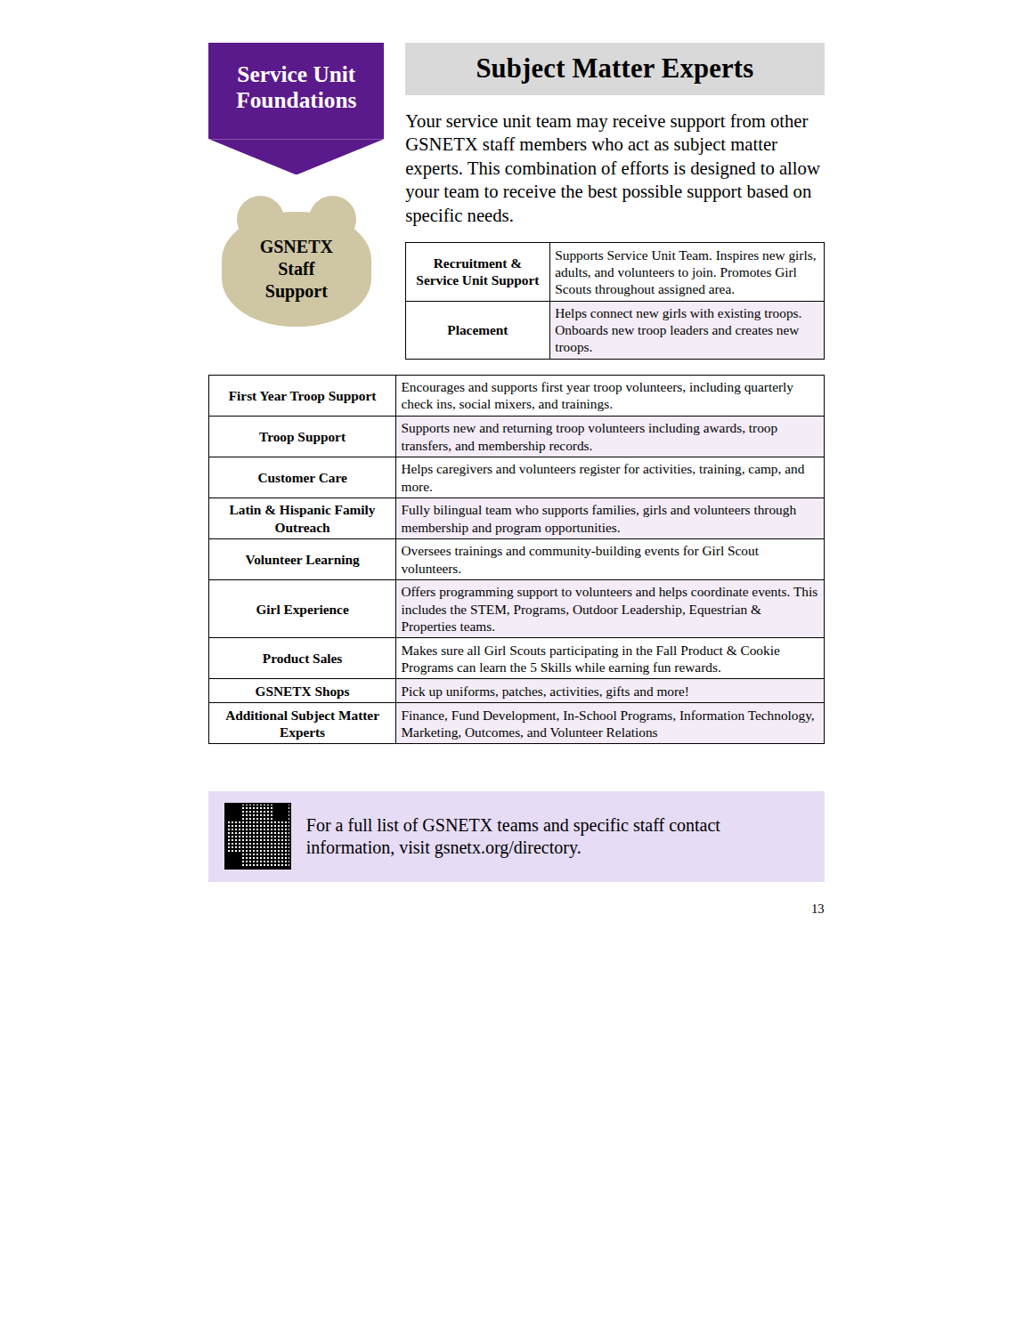Service Unit
Foundations
GSNETX
Staff
Support
Subject Matter Experts
Your service unit team may receive support from other GSNETX staff members who act as subject matter experts. This combination of efforts is designed to allow your team to receive the best possible support based on specific needs.
| Recruitment & Service Unit Support | Supports Service Unit Team. Inspires new girls, adults, and volunteers to join. Promotes Girl Scouts throughout assigned area. |
| Placement | Helps connect new girls with existing troops. Onboards new troop leaders and creates new troops. |
| First Year Troop Support | Encourages and supports first year troop volunteers, including quarterly check ins, social mixers, and trainings. |
| Troop Support | Supports new and returning troop volunteers including awards, troop transfers, and membership records. |
| Customer Care | Helps caregivers and volunteers register for activities, training, camp, and more. |
| Latin & Hispanic Family Outreach | Fully bilingual team who supports families, girls and volunteers through membership and program opportunities. |
| Volunteer Learning | Oversees trainings and community-building events for Girl Scout volunteers. |
| Girl Experience | Offers programming support to volunteers and helps coordinate events. This includes the STEM, Programs, Outdoor Leadership, Equestrian & Properties teams. |
| Product Sales | Makes sure all Girl Scouts participating in the Fall Product & Cookie Programs can learn the 5 Skills while earning fun rewards. |
| GSNETX Shops | Pick up uniforms, patches, activities, gifts and more! |
| Additional Subject Matter Experts | Finance, Fund Development, In-School Programs, Information Technology, Marketing, Outcomes, and Volunteer Relations |
For a full list of GSNETX teams and specific staff contact information, visit gsnetx.org/directory.
13